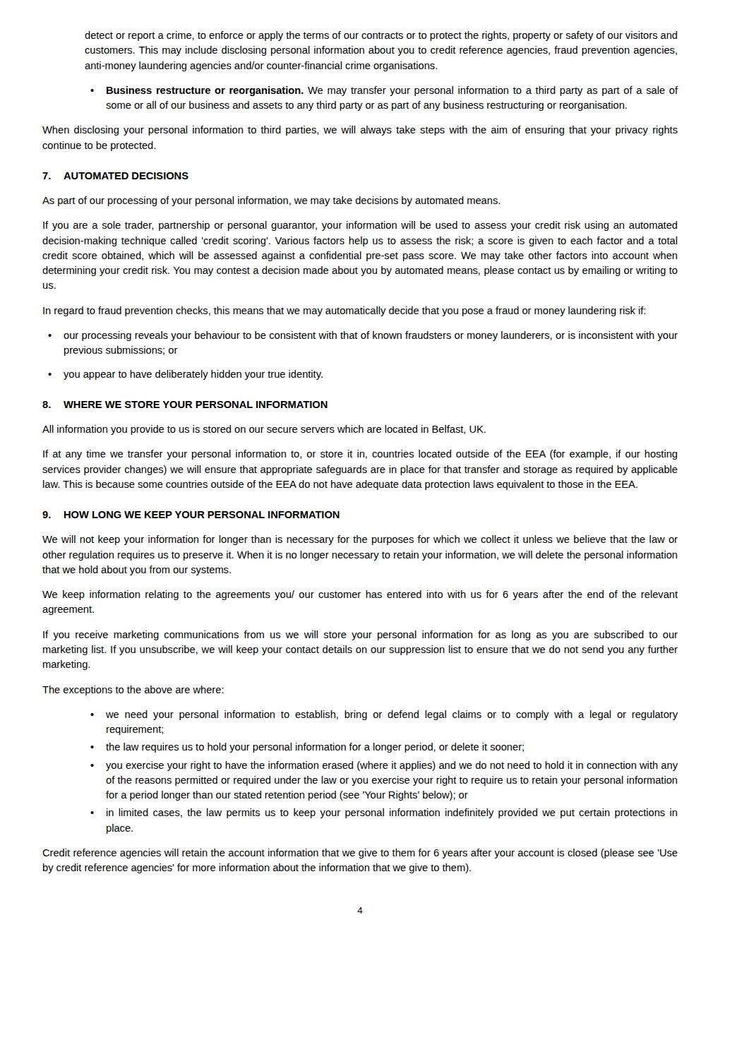detect or report a crime, to enforce or apply the terms of our contracts or to protect the rights, property or safety of our visitors and customers. This may include disclosing personal information about you to credit reference agencies, fraud prevention agencies, anti-money laundering agencies and/or counter-financial crime organisations.
Business restructure or reorganisation. We may transfer your personal information to a third party as part of a sale of some or all of our business and assets to any third party or as part of any business restructuring or reorganisation.
When disclosing your personal information to third parties, we will always take steps with the aim of ensuring that your privacy rights continue to be protected.
7. AUTOMATED DECISIONS
As part of our processing of your personal information, we may take decisions by automated means.
If you are a sole trader, partnership or personal guarantor, your information will be used to assess your credit risk using an automated decision-making technique called 'credit scoring'. Various factors help us to assess the risk; a score is given to each factor and a total credit score obtained, which will be assessed against a confidential pre-set pass score. We may take other factors into account when determining your credit risk. You may contest a decision made about you by automated means, please contact us by emailing or writing to us.
In regard to fraud prevention checks, this means that we may automatically decide that you pose a fraud or money laundering risk if:
our processing reveals your behaviour to be consistent with that of known fraudsters or money launderers, or is inconsistent with your previous submissions; or
you appear to have deliberately hidden your true identity.
8. WHERE WE STORE YOUR PERSONAL INFORMATION
All information you provide to us is stored on our secure servers which are located in Belfast, UK.
If at any time we transfer your personal information to, or store it in, countries located outside of the EEA (for example, if our hosting services provider changes) we will ensure that appropriate safeguards are in place for that transfer and storage as required by applicable law. This is because some countries outside of the EEA do not have adequate data protection laws equivalent to those in the EEA.
9. HOW LONG WE KEEP YOUR PERSONAL INFORMATION
We will not keep your information for longer than is necessary for the purposes for which we collect it unless we believe that the law or other regulation requires us to preserve it. When it is no longer necessary to retain your information, we will delete the personal information that we hold about you from our systems.
We keep information relating to the agreements you/ our customer has entered into with us for 6 years after the end of the relevant agreement.
If you receive marketing communications from us we will store your personal information for as long as you are subscribed to our marketing list. If you unsubscribe, we will keep your contact details on our suppression list to ensure that we do not send you any further marketing.
The exceptions to the above are where:
we need your personal information to establish, bring or defend legal claims or to comply with a legal or regulatory requirement;
the law requires us to hold your personal information for a longer period, or delete it sooner;
you exercise your right to have the information erased (where it applies) and we do not need to hold it in connection with any of the reasons permitted or required under the law or you exercise your right to require us to retain your personal information for a period longer than our stated retention period (see 'Your Rights' below); or
in limited cases, the law permits us to keep your personal information indefinitely provided we put certain protections in place.
Credit reference agencies will retain the account information that we give to them for 6 years after your account is closed (please see 'Use by credit reference agencies' for more information about the information that we give to them).
4